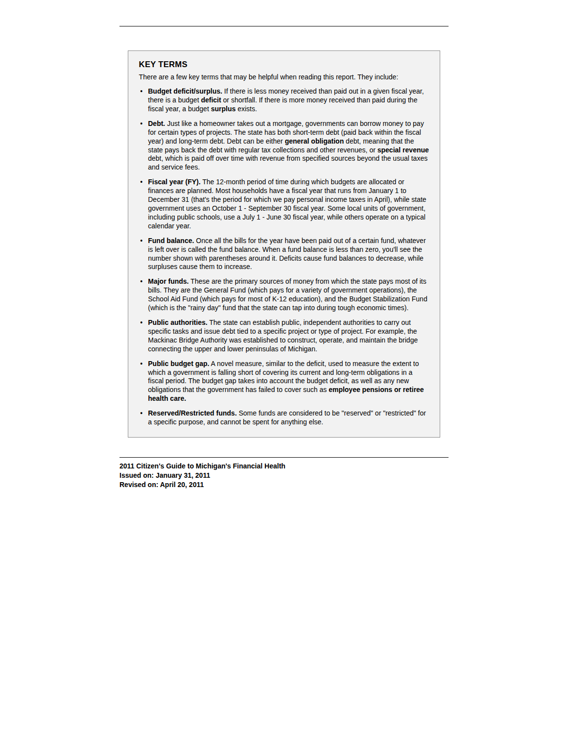KEY TERMS
There are a few key terms that may be helpful when reading this report. They include:
Budget deficit/surplus. If there is less money received than paid out in a given fiscal year, there is a budget deficit or shortfall. If there is more money received than paid during the fiscal year, a budget surplus exists.
Debt. Just like a homeowner takes out a mortgage, governments can borrow money to pay for certain types of projects. The state has both short-term debt (paid back within the fiscal year) and long-term debt. Debt can be either general obligation debt, meaning that the state pays back the debt with regular tax collections and other revenues, or special revenue debt, which is paid off over time with revenue from specified sources beyond the usual taxes and service fees.
Fiscal year (FY). The 12-month period of time during which budgets are allocated or finances are planned. Most households have a fiscal year that runs from January 1 to December 31 (that's the period for which we pay personal income taxes in April), while state government uses an October 1 - September 30 fiscal year. Some local units of government, including public schools, use a July 1 - June 30 fiscal year, while others operate on a typical calendar year.
Fund balance. Once all the bills for the year have been paid out of a certain fund, whatever is left over is called the fund balance. When a fund balance is less than zero, you'll see the number shown with parentheses around it. Deficits cause fund balances to decrease, while surpluses cause them to increase.
Major funds. These are the primary sources of money from which the state pays most of its bills. They are the General Fund (which pays for a variety of government operations), the School Aid Fund (which pays for most of K-12 education), and the Budget Stabilization Fund (which is the "rainy day" fund that the state can tap into during tough economic times).
Public authorities. The state can establish public, independent authorities to carry out specific tasks and issue debt tied to a specific project or type of project. For example, the Mackinac Bridge Authority was established to construct, operate, and maintain the bridge connecting the upper and lower peninsulas of Michigan.
Public budget gap. A novel measure, similar to the deficit, used to measure the extent to which a government is falling short of covering its current and long-term obligations in a fiscal period. The budget gap takes into account the budget deficit, as well as any new obligations that the government has failed to cover such as employee pensions or retiree health care.
Reserved/Restricted funds. Some funds are considered to be "reserved" or "restricted" for a specific purpose, and cannot be spent for anything else.
2011 Citizen's Guide to Michigan's Financial Health
Issued on: January 31, 2011
Revised on: April 20, 2011